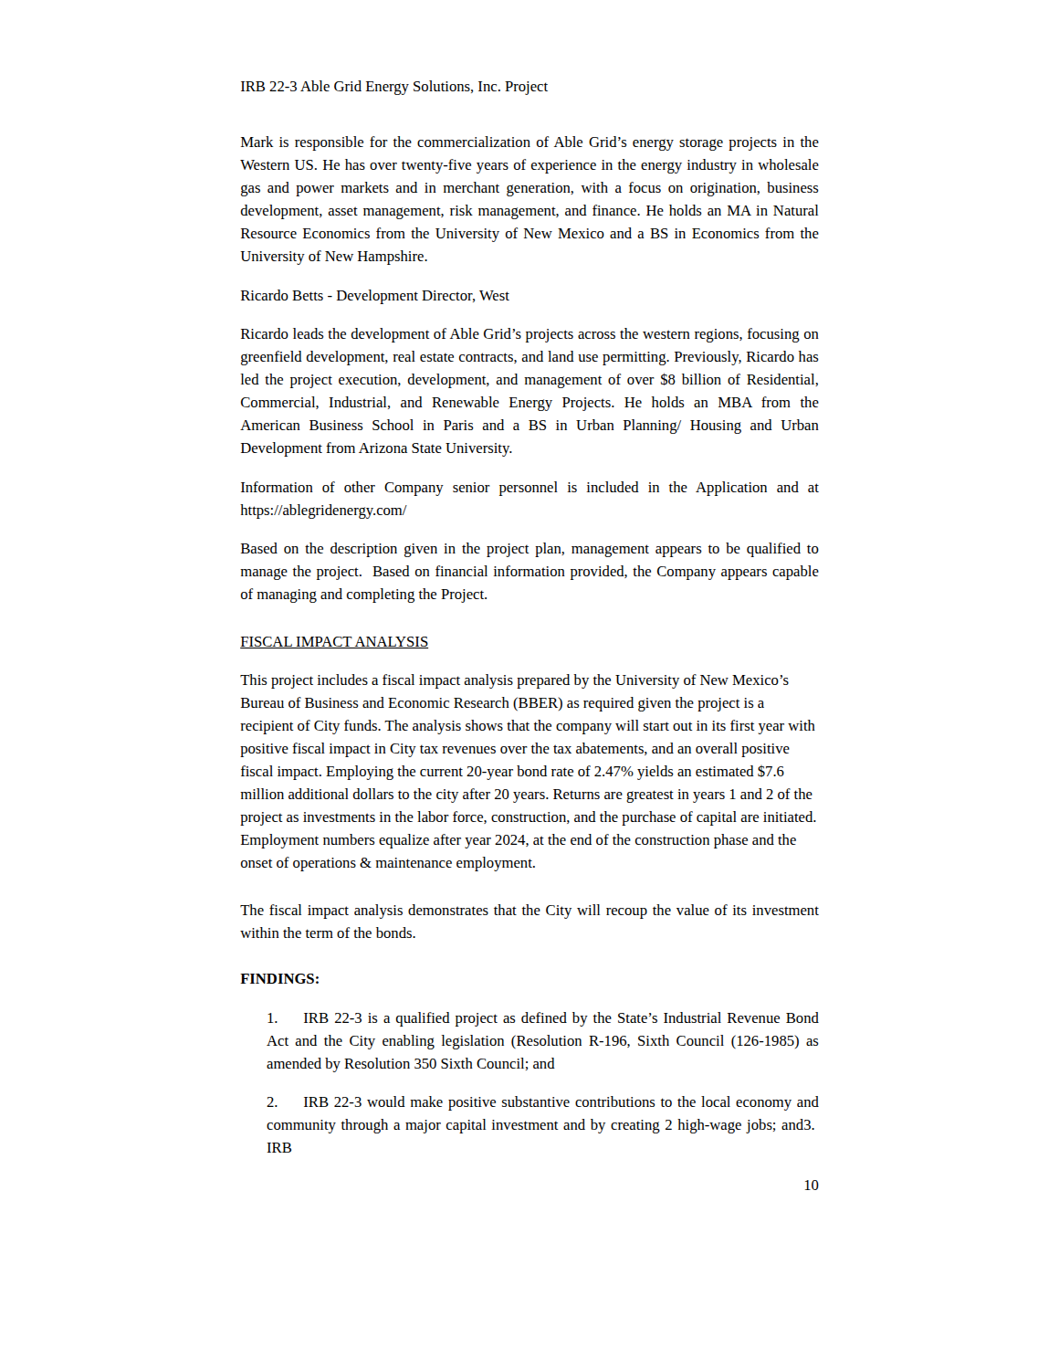IRB 22-3 Able Grid Energy Solutions, Inc. Project
Mark is responsible for the commercialization of Able Grid’s energy storage projects in the Western US. He has over twenty-five years of experience in the energy industry in wholesale gas and power markets and in merchant generation, with a focus on origination, business development, asset management, risk management, and finance. He holds an MA in Natural Resource Economics from the University of New Mexico and a BS in Economics from the University of New Hampshire.
Ricardo Betts - Development Director, West
Ricardo leads the development of Able Grid’s projects across the western regions, focusing on greenfield development, real estate contracts, and land use permitting. Previously, Ricardo has led the project execution, development, and management of over $8 billion of Residential, Commercial, Industrial, and Renewable Energy Projects. He holds an MBA from the American Business School in Paris and a BS in Urban Planning/ Housing and Urban Development from Arizona State University.
Information of other Company senior personnel is included in the Application and at https://ablegridenergy.com/
Based on the description given in the project plan, management appears to be qualified to manage the project. Based on financial information provided, the Company appears capable of managing and completing the Project.
FISCAL IMPACT ANALYSIS
This project includes a fiscal impact analysis prepared by the University of New Mexico’s Bureau of Business and Economic Research (BBER) as required given the project is a recipient of City funds. The analysis shows that the company will start out in its first year with positive fiscal impact in City tax revenues over the tax abatements, and an overall positive fiscal impact. Employing the current 20-year bond rate of 2.47% yields an estimated $7.6 million additional dollars to the city after 20 years. Returns are greatest in years 1 and 2 of the project as investments in the labor force, construction, and the purchase of capital are initiated. Employment numbers equalize after year 2024, at the end of the construction phase and the onset of operations & maintenance employment.
The fiscal impact analysis demonstrates that the City will recoup the value of its investment within the term of the bonds.
FINDINGS:
1. IRB 22-3 is a qualified project as defined by the State’s Industrial Revenue Bond Act and the City enabling legislation (Resolution R-196, Sixth Council (126-1985) as amended by Resolution 350 Sixth Council; and
2. IRB 22-3 would make positive substantive contributions to the local economy and community through a major capital investment and by creating 2 high-wage jobs; and3. IRB
10